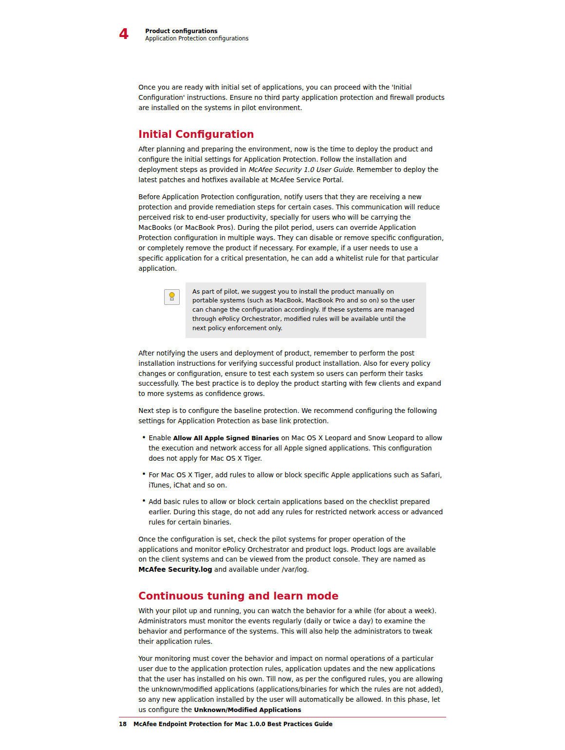4
Product configurations
Application Protection configurations
Once you are ready with initial set of applications, you can proceed with the 'Initial Configuration' instructions. Ensure no third party application protection and firewall products are installed on the systems in pilot environment.
Initial Configuration
After planning and preparing the environment, now is the time to deploy the product and configure the initial settings for Application Protection. Follow the installation and deployment steps as provided in McAfee Security 1.0 User Guide. Remember to deploy the latest patches and hotfixes available at McAfee Service Portal.
Before Application Protection configuration, notify users that they are receiving a new protection and provide remediation steps for certain cases. This communication will reduce perceived risk to end-user productivity, specially for users who will be carrying the MacBooks (or MacBook Pros). During the pilot period, users can override Application Protection configuration in multiple ways. They can disable or remove specific configuration, or completely remove the product if necessary. For example, if a user needs to use a specific application for a critical presentation, he can add a whitelist rule for that particular application.
As part of pilot, we suggest you to install the product manually on portable systems (such as MacBook, MacBook Pro and so on) so the user can change the configuration accordingly. If these systems are managed through ePolicy Orchestrator, modified rules will be available until the next policy enforcement only.
After notifying the users and deployment of product, remember to perform the post installation instructions for verifying successful product installation. Also for every policy changes or configuration, ensure to test each system so users can perform their tasks successfully. The best practice is to deploy the product starting with few clients and expand to more systems as confidence grows.
Next step is to configure the baseline protection. We recommend configuring the following settings for Application Protection as base link protection.
Enable Allow All Apple Signed Binaries on Mac OS X Leopard and Snow Leopard to allow the execution and network access for all Apple signed applications. This configuration does not apply for Mac OS X Tiger.
For Mac OS X Tiger, add rules to allow or block specific Apple applications such as Safari, iTunes, iChat and so on.
Add basic rules to allow or block certain applications based on the checklist prepared earlier. During this stage, do not add any rules for restricted network access or advanced rules for certain binaries.
Once the configuration is set, check the pilot systems for proper operation of the applications and monitor ePolicy Orchestrator and product logs. Product logs are available on the client systems and can be viewed from the product console. They are named as McAfee Security.log and available under /var/log.
Continuous tuning and learn mode
With your pilot up and running, you can watch the behavior for a while (for about a week). Administrators must monitor the events regularly (daily or twice a day) to examine the behavior and performance of the systems. This will also help the administrators to tweak their application rules.
Your monitoring must cover the behavior and impact on normal operations of a particular user due to the application protection rules, application updates and the new applications that the user has installed on his own. Till now, as per the configured rules, you are allowing the unknown/modified applications (applications/binaries for which the rules are not added), so any new application installed by the user will automatically be allowed. In this phase, let us configure the Unknown/Modified Applications
18 McAfee Endpoint Protection for Mac 1.0.0 Best Practices Guide